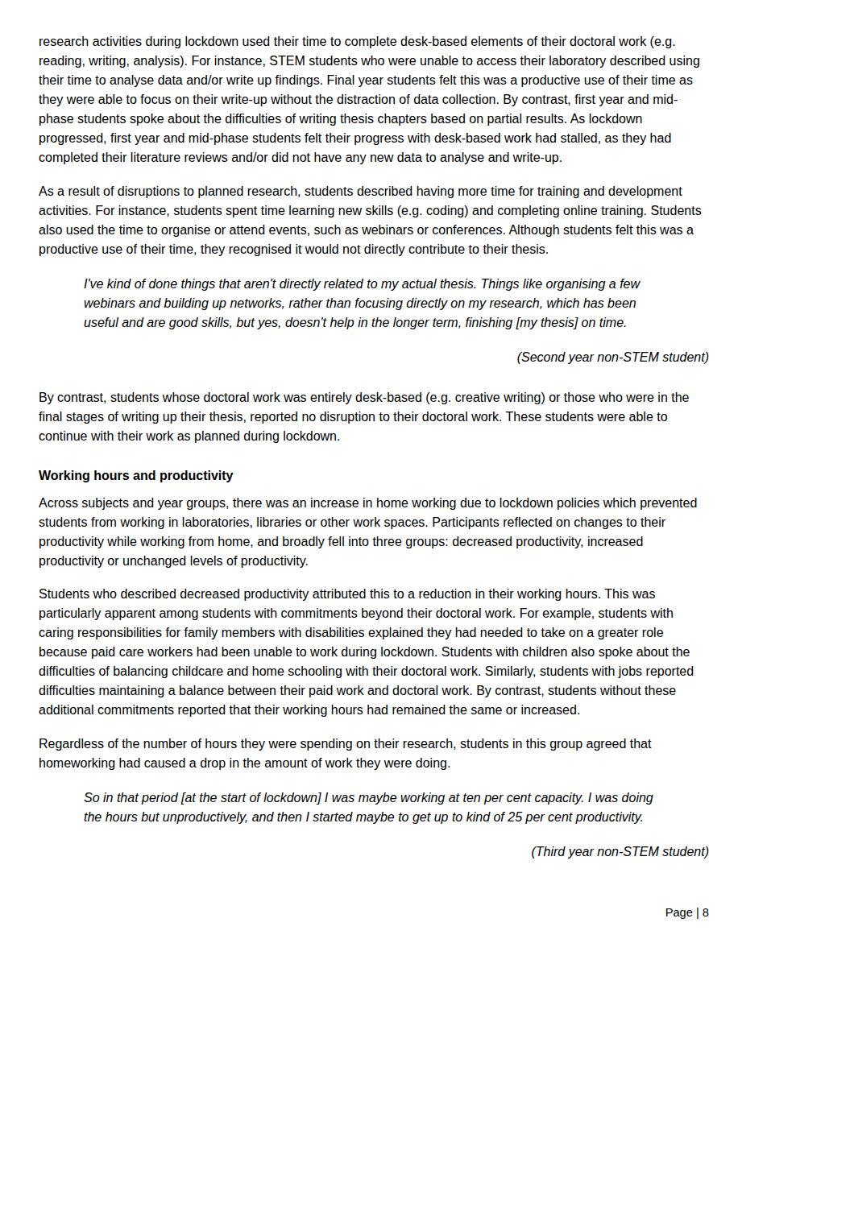research activities during lockdown used their time to complete desk-based elements of their doctoral work (e.g. reading, writing, analysis). For instance, STEM students who were unable to access their laboratory described using their time to analyse data and/or write up findings. Final year students felt this was a productive use of their time as they were able to focus on their write-up without the distraction of data collection. By contrast, first year and mid-phase students spoke about the difficulties of writing thesis chapters based on partial results. As lockdown progressed, first year and mid-phase students felt their progress with desk-based work had stalled, as they had completed their literature reviews and/or did not have any new data to analyse and write-up.
As a result of disruptions to planned research, students described having more time for training and development activities. For instance, students spent time learning new skills (e.g. coding) and completing online training. Students also used the time to organise or attend events, such as webinars or conferences. Although students felt this was a productive use of their time, they recognised it would not directly contribute to their thesis.
I've kind of done things that aren't directly related to my actual thesis. Things like organising a few webinars and building up networks, rather than focusing directly on my research, which has been useful and are good skills, but yes, doesn't help in the longer term, finishing [my thesis] on time.
(Second year non-STEM student)
By contrast, students whose doctoral work was entirely desk-based (e.g. creative writing) or those who were in the final stages of writing up their thesis, reported no disruption to their doctoral work. These students were able to continue with their work as planned during lockdown.
Working hours and productivity
Across subjects and year groups, there was an increase in home working due to lockdown policies which prevented students from working in laboratories, libraries or other work spaces. Participants reflected on changes to their productivity while working from home, and broadly fell into three groups: decreased productivity, increased productivity or unchanged levels of productivity.
Students who described decreased productivity attributed this to a reduction in their working hours. This was particularly apparent among students with commitments beyond their doctoral work. For example, students with caring responsibilities for family members with disabilities explained they had needed to take on a greater role because paid care workers had been unable to work during lockdown. Students with children also spoke about the difficulties of balancing childcare and home schooling with their doctoral work. Similarly, students with jobs reported difficulties maintaining a balance between their paid work and doctoral work. By contrast, students without these additional commitments reported that their working hours had remained the same or increased.
Regardless of the number of hours they were spending on their research, students in this group agreed that homeworking had caused a drop in the amount of work they were doing.
So in that period [at the start of lockdown] I was maybe working at ten per cent capacity. I was doing the hours but unproductively, and then I started maybe to get up to kind of 25 per cent productivity.
(Third year non-STEM student)
Page | 8